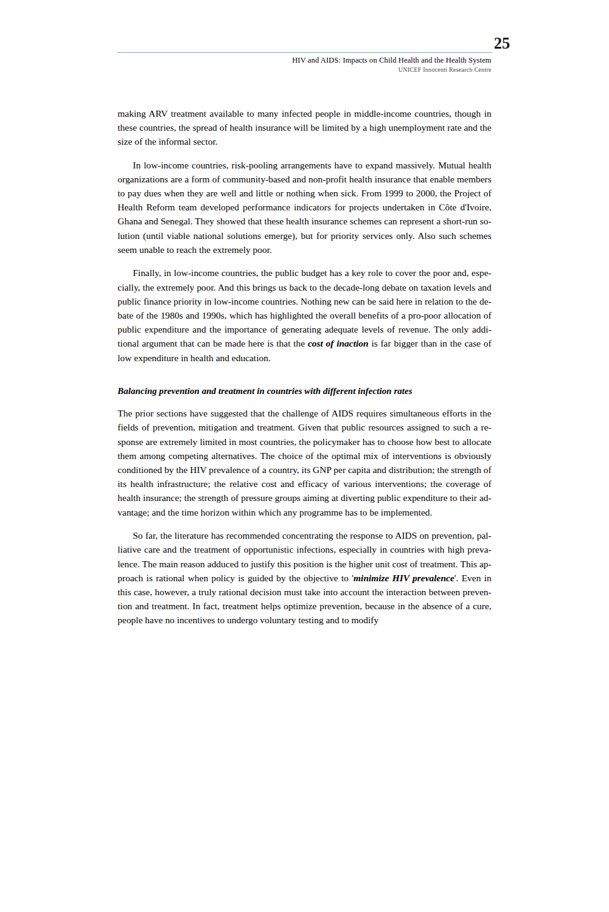25
HIV and AIDS: Impacts on Child Health and the Health System
UNICEF Innocenti Research Centre
making ARV treatment available to many infected people in middle-income countries, though in these countries, the spread of health insurance will be limited by a high unemployment rate and the size of the informal sector.
In low-income countries, risk-pooling arrangements have to expand massively. Mutual health organizations are a form of community-based and non-profit health insurance that enable members to pay dues when they are well and little or nothing when sick. From 1999 to 2000, the Project of Health Reform team developed performance indicators for projects undertaken in Côte d'Ivoire, Ghana and Senegal. They showed that these health insurance schemes can represent a short-run solution (until viable national solutions emerge), but for priority services only. Also such schemes seem unable to reach the extremely poor.
Finally, in low-income countries, the public budget has a key role to cover the poor and, especially, the extremely poor. And this brings us back to the decade-long debate on taxation levels and public finance priority in low-income countries. Nothing new can be said here in relation to the debate of the 1980s and 1990s, which has highlighted the overall benefits of a pro-poor allocation of public expenditure and the importance of generating adequate levels of revenue. The only additional argument that can be made here is that the cost of inaction is far bigger than in the case of low expenditure in health and education.
Balancing prevention and treatment in countries with different infection rates
The prior sections have suggested that the challenge of AIDS requires simultaneous efforts in the fields of prevention, mitigation and treatment. Given that public resources assigned to such a response are extremely limited in most countries, the policymaker has to choose how best to allocate them among competing alternatives. The choice of the optimal mix of interventions is obviously conditioned by the HIV prevalence of a country, its GNP per capita and distribution; the strength of its health infrastructure; the relative cost and efficacy of various interventions; the coverage of health insurance; the strength of pressure groups aiming at diverting public expenditure to their advantage; and the time horizon within which any programme has to be implemented.
So far, the literature has recommended concentrating the response to AIDS on prevention, palliative care and the treatment of opportunistic infections, especially in countries with high prevalence. The main reason adduced to justify this position is the higher unit cost of treatment. This approach is rational when policy is guided by the objective to 'minimize HIV prevalence'. Even in this case, however, a truly rational decision must take into account the interaction between prevention and treatment. In fact, treatment helps optimize prevention, because in the absence of a cure, people have no incentives to undergo voluntary testing and to modify